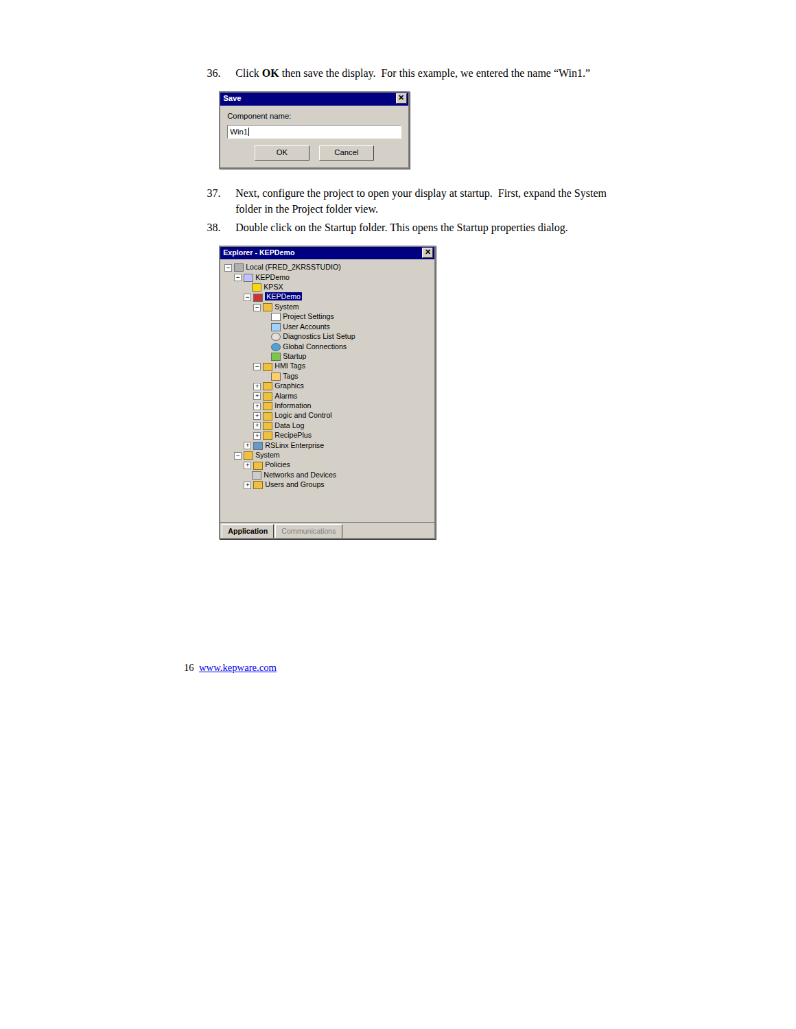36. Click OK then save the display. For this example, we entered the name “Win1.”
Save✕
Component name:
Win1
OK
Cancel
37. Next, configure the project to open your display at startup. First, expand the System folder in the Project folder view.
38. Double click on the Startup folder. This opens the Startup properties dialog.
Explorer - KEPDemo✕
− Local (FRED_2KRSSTUDIO)
− KEPDemo
KPSX
− KEPDemo
− System
Project Settings
User Accounts
Diagnostics List Setup
Global Connections
Startup
− HMI Tags
Tags
+ Graphics
+ Alarms
+ Information
+ Logic and Control
+ Data Log
+ RecipePlus
+ RSLinx Enterprise
− System
+ Policies
Networks and Devices
+ Users and Groups
Application
Communications
16 www.kepware.com